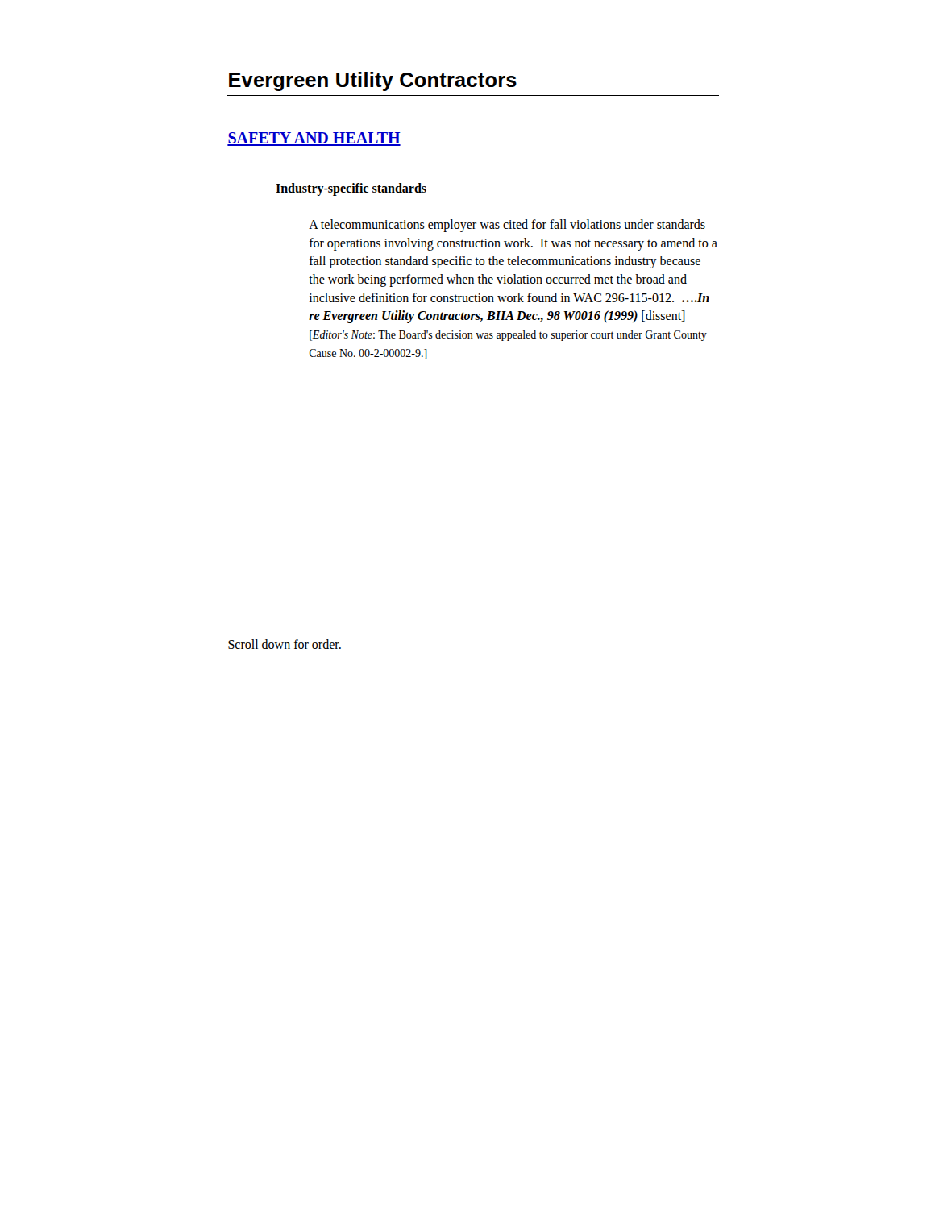Evergreen Utility Contractors
SAFETY AND HEALTH
Industry-specific standards
A telecommunications employer was cited for fall violations under standards for operations involving construction work. It was not necessary to amend to a fall protection standard specific to the telecommunications industry because the work being performed when the violation occurred met the broad and inclusive definition for construction work found in WAC 296-115-012. …. In re Evergreen Utility Contractors, BIIA Dec., 98 W0016 (1999) [dissent] [Editor's Note: The Board's decision was appealed to superior court under Grant County Cause No. 00-2-00002-9.]
Scroll down for order.